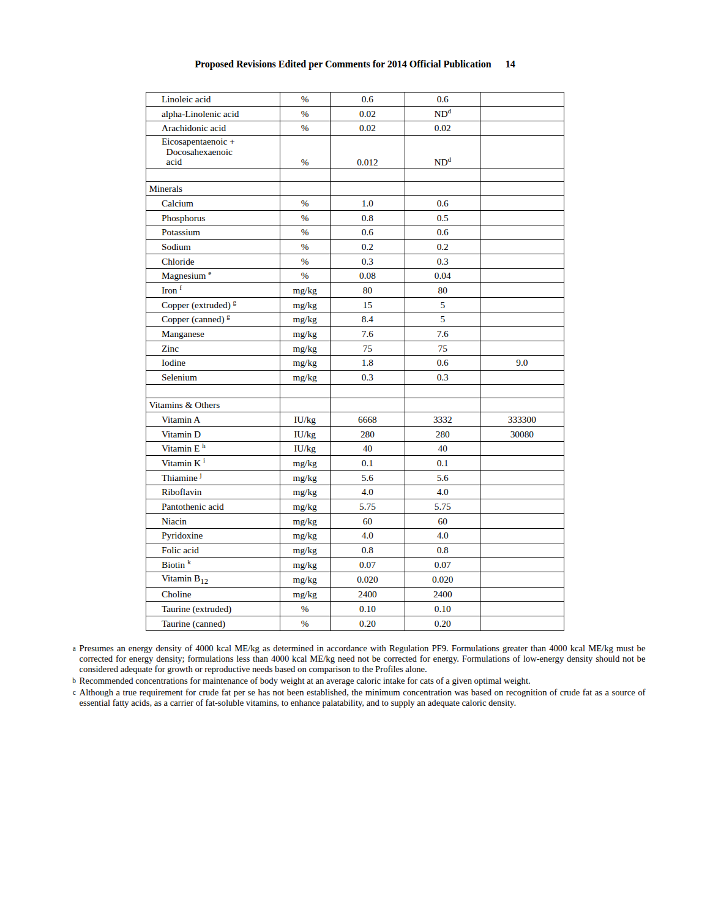Proposed Revisions Edited per Comments for 2014 Official Publication 14
| Linoleic acid | % | 0.6 | 0.6 | |
| alpha-Linolenic acid | % | 0.02 | ND d | |
| Arachidonic acid | % | 0.02 | 0.02 | |
| Eicosapentaenoic + Docosahexaenoic acid | % | 0.012 | ND d | |
| Minerals | | | | |
| Calcium | % | 1.0 | 0.6 | |
| Phosphorus | % | 0.8 | 0.5 | |
| Potassium | % | 0.6 | 0.6 | |
| Sodium | % | 0.2 | 0.2 | |
| Chloride | % | 0.3 | 0.3 | |
| Magnesium e | % | 0.08 | 0.04 | |
| Iron f | mg/kg | 80 | 80 | |
| Copper (extruded) g | mg/kg | 15 | 5 | |
| Copper (canned) g | mg/kg | 8.4 | 5 | |
| Manganese | mg/kg | 7.6 | 7.6 | |
| Zinc | mg/kg | 75 | 75 | |
| Iodine | mg/kg | 1.8 | 0.6 | 9.0 |
| Selenium | mg/kg | 0.3 | 0.3 | |
| Vitamins & Others | | | | |
| Vitamin A | IU/kg | 6668 | 3332 | 333300 |
| Vitamin D | IU/kg | 280 | 280 | 30080 |
| Vitamin E h | IU/kg | 40 | 40 | |
| Vitamin K i | mg/kg | 0.1 | 0.1 | |
| Thiamine j | mg/kg | 5.6 | 5.6 | |
| Riboflavin | mg/kg | 4.0 | 4.0 | |
| Pantothenic acid | mg/kg | 5.75 | 5.75 | |
| Niacin | mg/kg | 60 | 60 | |
| Pyridoxine | mg/kg | 4.0 | 4.0 | |
| Folic acid | mg/kg | 0.8 | 0.8 | |
| Biotin k | mg/kg | 0.07 | 0.07 | |
| Vitamin B 12 | mg/kg | 0.020 | 0.020 | |
| Choline | mg/kg | 2400 | 2400 | |
| Taurine (extruded) | % | 0.10 | 0.10 | |
| Taurine (canned) | % | 0.20 | 0.20 | |
a
Presumes an energy density of 4000 kcal ME/kg as determined in accordance with Regulation PF9. Formulations greater than 4000 kcal ME/kg must be corrected for energy density; formulations less than 4000 kcal ME/kg need not be corrected for energy. Formulations of low-energy density should not be considered adequate for growth or reproductive needs based on comparison to the Profiles alone.
b
Recommended concentrations for maintenance of body weight at an average caloric intake for cats of a given optimal weight.
c
Although a true requirement for crude fat per se has not been established, the minimum concentration was based on recognition of crude fat as a source of essential fatty acids, as a carrier of fat-soluble vitamins, to enhance palatability, and to supply an adequate caloric density.